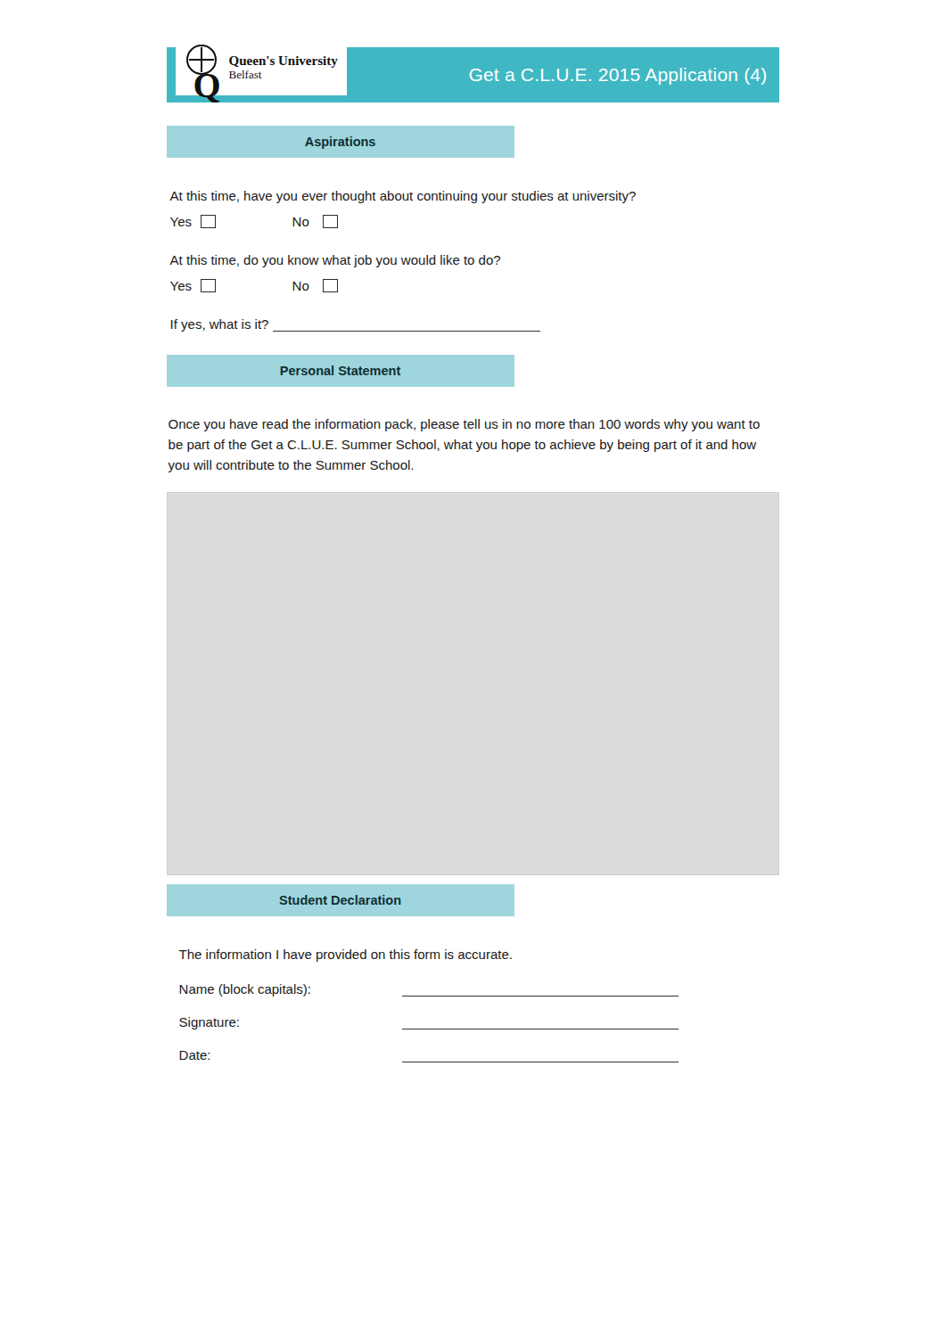Q
Queen's University
Belfast
Get a C.L.U.E. 2015 Application (4)
Aspirations
At this time, have you ever thought about continuing your studies at university?
Yes No
At this time, do you know what job you would like to do?
Yes No
If yes, what is it?
Personal Statement
Once you have read the information pack, please tell us in no more than 100 words why you want to be part of the Get a C.L.U.E. Summer School, what you hope to achieve by being part of it and how you will contribute to the Summer School.
Student Declaration
The information I have provided on this form is accurate.
Name (block capitals):
Signature:
Date: